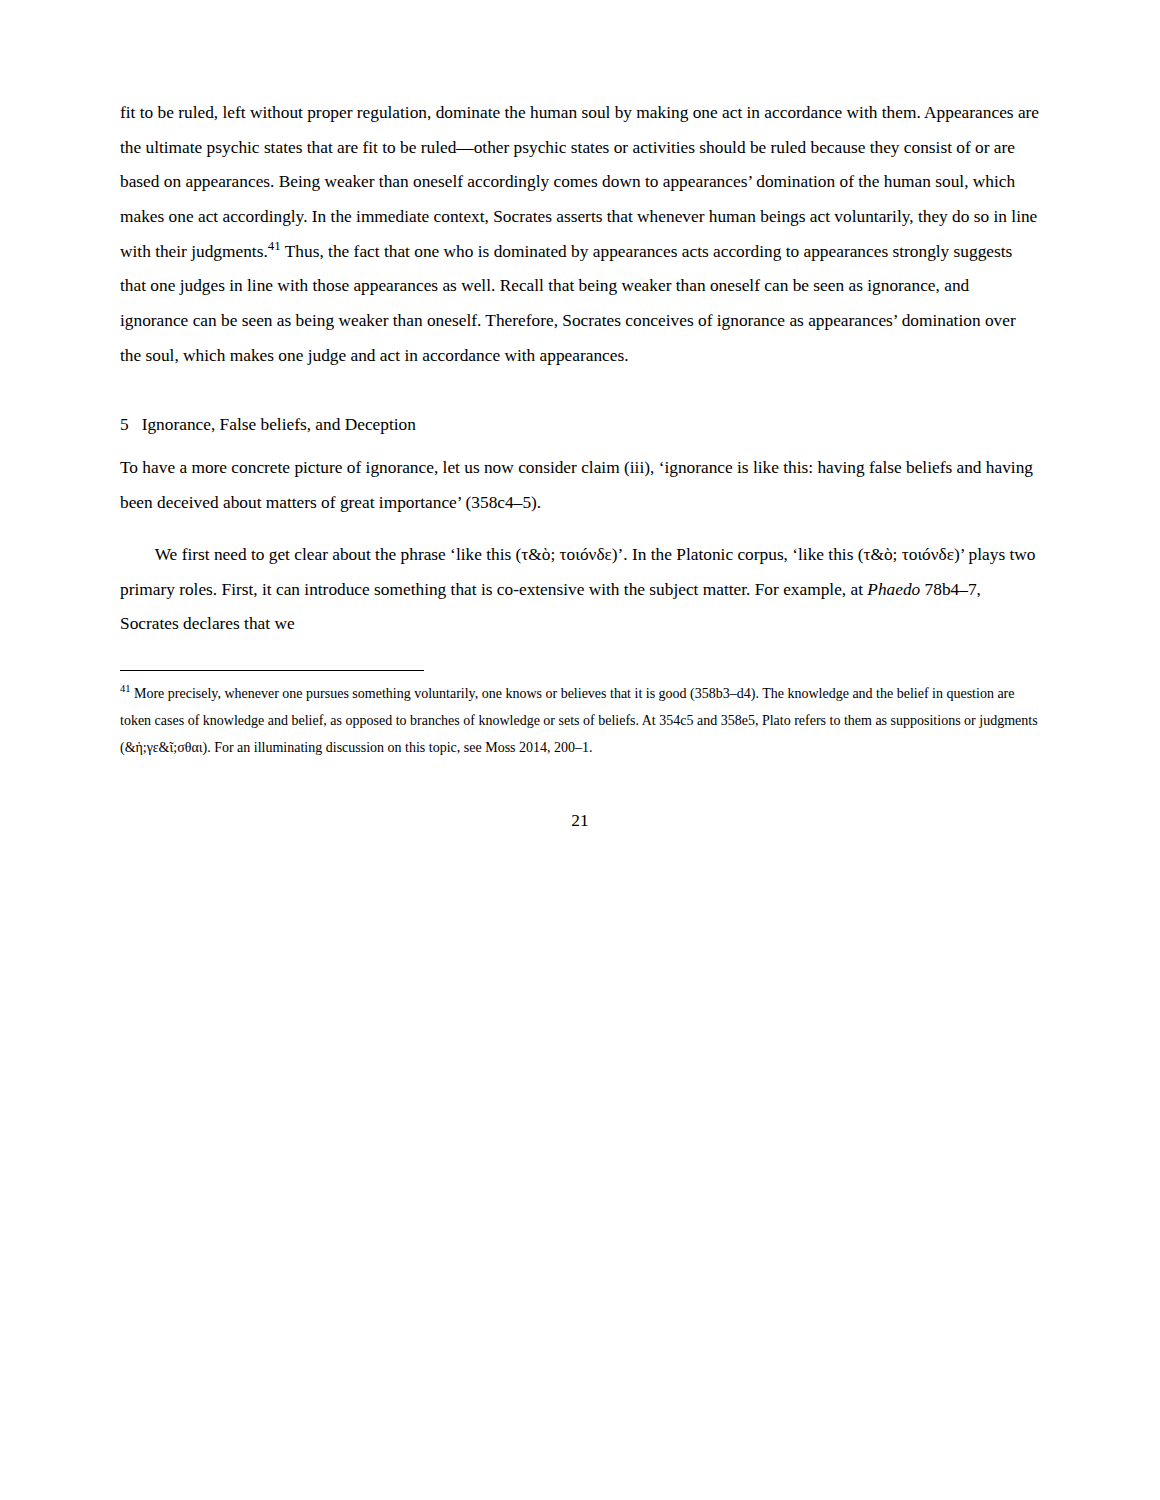fit to be ruled, left without proper regulation, dominate the human soul by making one act in accordance with them. Appearances are the ultimate psychic states that are fit to be ruled—other psychic states or activities should be ruled because they consist of or are based on appearances. Being weaker than oneself accordingly comes down to appearances’ domination of the human soul, which makes one act accordingly. In the immediate context, Socrates asserts that whenever human beings act voluntarily, they do so in line with their judgments.41 Thus, the fact that one who is dominated by appearances acts according to appearances strongly suggests that one judges in line with those appearances as well. Recall that being weaker than oneself can be seen as ignorance, and ignorance can be seen as being weaker than oneself. Therefore, Socrates conceives of ignorance as appearances’ domination over the soul, which makes one judge and act in accordance with appearances.
5 Ignorance, False beliefs, and Deception
To have a more concrete picture of ignorance, let us now consider claim (iii), ‘ignorance is like this: having false beliefs and having been deceived about matters of great importance’ (358c4–5).
We first need to get clear about the phrase ‘like this (τ&ὸ; τοιóνδε)’. In the Platonic corpus, ‘like this (τ&ὸ; τοιóνδε)’ plays two primary roles. First, it can introduce something that is co-extensive with the subject matter. For example, at Phaedo 78b4–7, Socrates declares that we
41 More precisely, whenever one pursues something voluntarily, one knows or believes that it is good (358b3–d4). The knowledge and the belief in question are token cases of knowledge and belief, as opposed to branches of knowledge or sets of beliefs. At 354c5 and 358e5, Plato refers to them as suppositions or judgments (&ἡ;γε&ῖ;σθαι). For an illuminating discussion on this topic, see Moss 2014, 200–1.
21